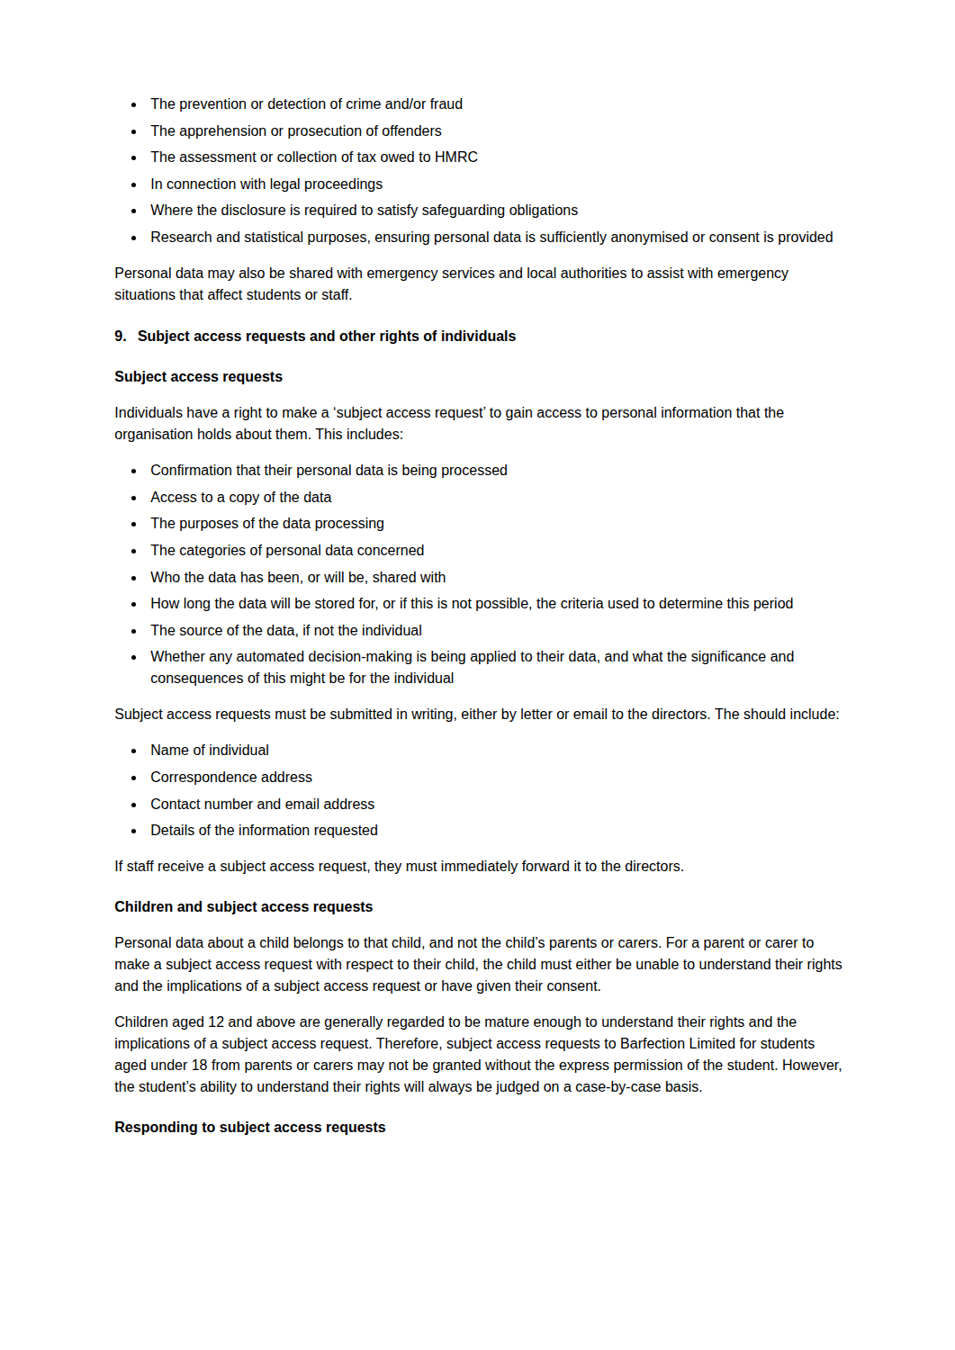The prevention or detection of crime and/or fraud
The apprehension or prosecution of offenders
The assessment or collection of tax owed to HMRC
In connection with legal proceedings
Where the disclosure is required to satisfy safeguarding obligations
Research and statistical purposes, ensuring personal data is sufficiently anonymised or consent is provided
Personal data may also be shared with emergency services and local authorities to assist with emergency situations that affect students or staff.
9. Subject access requests and other rights of individuals
Subject access requests
Individuals have a right to make a ‘subject access request’ to gain access to personal information that the organisation holds about them. This includes:
Confirmation that their personal data is being processed
Access to a copy of the data
The purposes of the data processing
The categories of personal data concerned
Who the data has been, or will be, shared with
How long the data will be stored for, or if this is not possible, the criteria used to determine this period
The source of the data, if not the individual
Whether any automated decision-making is being applied to their data, and what the significance and consequences of this might be for the individual
Subject access requests must be submitted in writing, either by letter or email to the directors. The should include:
Name of individual
Correspondence address
Contact number and email address
Details of the information requested
If staff receive a subject access request, they must immediately forward it to the directors.
Children and subject access requests
Personal data about a child belongs to that child, and not the child’s parents or carers. For a parent or carer to make a subject access request with respect to their child, the child must either be unable to understand their rights and the implications of a subject access request or have given their consent.
Children aged 12 and above are generally regarded to be mature enough to understand their rights and the implications of a subject access request. Therefore, subject access requests to Barfection Limited for students aged under 18 from parents or carers may not be granted without the express permission of the student. However, the student’s ability to understand their rights will always be judged on a case-by-case basis.
Responding to subject access requests